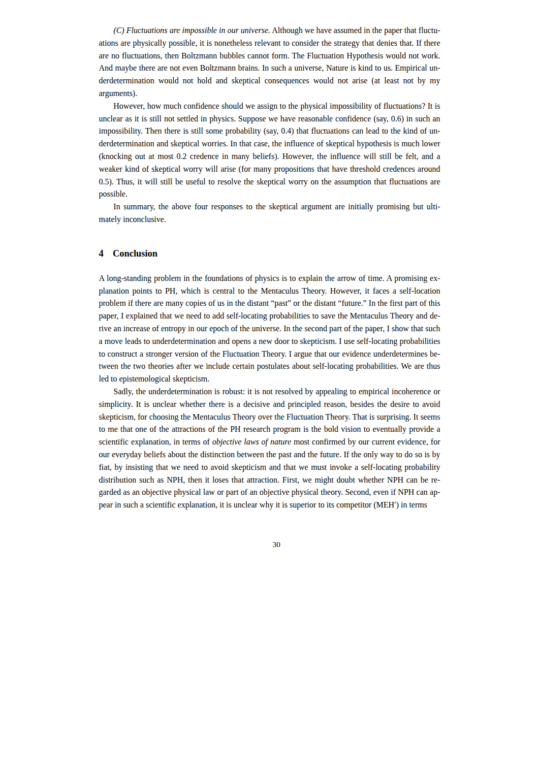(C) Fluctuations are impossible in our universe. Although we have assumed in the paper that fluctuations are physically possible, it is nonetheless relevant to consider the strategy that denies that. If there are no fluctuations, then Boltzmann bubbles cannot form. The Fluctuation Hypothesis would not work. And maybe there are not even Boltzmann brains. In such a universe, Nature is kind to us. Empirical underdetermination would not hold and skeptical consequences would not arise (at least not by my arguments).
However, how much confidence should we assign to the physical impossibility of fluctuations? It is unclear as it is still not settled in physics. Suppose we have reasonable confidence (say, 0.6) in such an impossibility. Then there is still some probability (say, 0.4) that fluctuations can lead to the kind of underdetermination and skeptical worries. In that case, the influence of skeptical hypothesis is much lower (knocking out at most 0.2 credence in many beliefs). However, the influence will still be felt, and a weaker kind of skeptical worry will arise (for many propositions that have threshold credences around 0.5). Thus, it will still be useful to resolve the skeptical worry on the assumption that fluctuations are possible.
In summary, the above four responses to the skeptical argument are initially promising but ultimately inconclusive.
4 Conclusion
A long-standing problem in the foundations of physics is to explain the arrow of time. A promising explanation points to PH, which is central to the Mentaculus Theory. However, it faces a self-location problem if there are many copies of us in the distant “past” or the distant “future.” In the first part of this paper, I explained that we need to add self-locating probabilities to save the Mentaculus Theory and derive an increase of entropy in our epoch of the universe. In the second part of the paper, I show that such a move leads to underdetermination and opens a new door to skepticism. I use self-locating probabilities to construct a stronger version of the Fluctuation Theory. I argue that our evidence underdetermines between the two theories after we include certain postulates about self-locating probabilities. We are thus led to epistemological skepticism.
Sadly, the underdetermination is robust: it is not resolved by appealing to empirical incoherence or simplicity. It is unclear whether there is a decisive and principled reason, besides the desire to avoid skepticism, for choosing the Mentaculus Theory over the Fluctuation Theory. That is surprising. It seems to me that one of the attractions of the PH research program is the bold vision to eventually provide a scientific explanation, in terms of objective laws of nature most confirmed by our current evidence, for our everyday beliefs about the distinction between the past and the future. If the only way to do so is by fiat, by insisting that we need to avoid skepticism and that we must invoke a self-locating probability distribution such as NPH, then it loses that attraction. First, we might doubt whether NPH can be regarded as an objective physical law or part of an objective physical theory. Second, even if NPH can appear in such a scientific explanation, it is unclear why it is superior to its competitor (MEH′) in terms
30